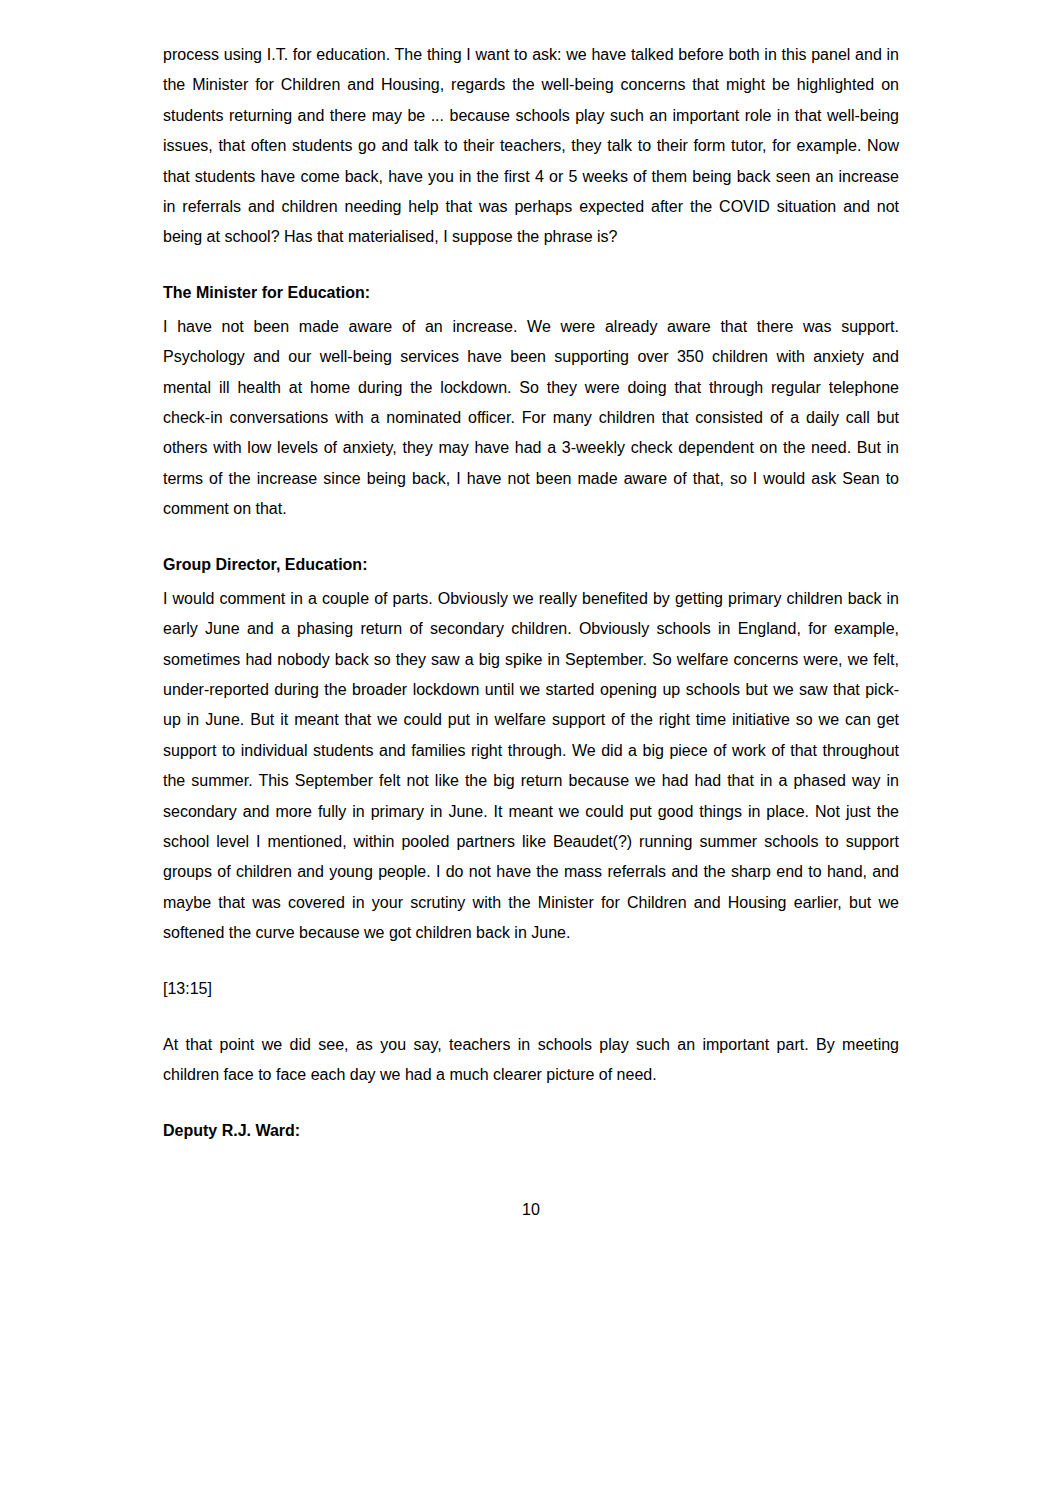process using I.T. for education. The thing I want to ask: we have talked before both in this panel and in the Minister for Children and Housing, regards the well-being concerns that might be highlighted on students returning and there may be ... because schools play such an important role in that well-being issues, that often students go and talk to their teachers, they talk to their form tutor, for example. Now that students have come back, have you in the first 4 or 5 weeks of them being back seen an increase in referrals and children needing help that was perhaps expected after the COVID situation and not being at school? Has that materialised, I suppose the phrase is?
The Minister for Education:
I have not been made aware of an increase. We were already aware that there was support. Psychology and our well-being services have been supporting over 350 children with anxiety and mental ill health at home during the lockdown. So they were doing that through regular telephone check-in conversations with a nominated officer. For many children that consisted of a daily call but others with low levels of anxiety, they may have had a 3-weekly check dependent on the need. But in terms of the increase since being back, I have not been made aware of that, so I would ask Sean to comment on that.
Group Director, Education:
I would comment in a couple of parts. Obviously we really benefited by getting primary children back in early June and a phasing return of secondary children. Obviously schools in England, for example, sometimes had nobody back so they saw a big spike in September. So welfare concerns were, we felt, under-reported during the broader lockdown until we started opening up schools but we saw that pick-up in June. But it meant that we could put in welfare support of the right time initiative so we can get support to individual students and families right through. We did a big piece of work of that throughout the summer. This September felt not like the big return because we had had that in a phased way in secondary and more fully in primary in June. It meant we could put good things in place. Not just the school level I mentioned, within pooled partners like Beaudet(?) running summer schools to support groups of children and young people. I do not have the mass referrals and the sharp end to hand, and maybe that was covered in your scrutiny with the Minister for Children and Housing earlier, but we softened the curve because we got children back in June.
[13:15]
At that point we did see, as you say, teachers in schools play such an important part. By meeting children face to face each day we had a much clearer picture of need.
Deputy R.J. Ward:
10